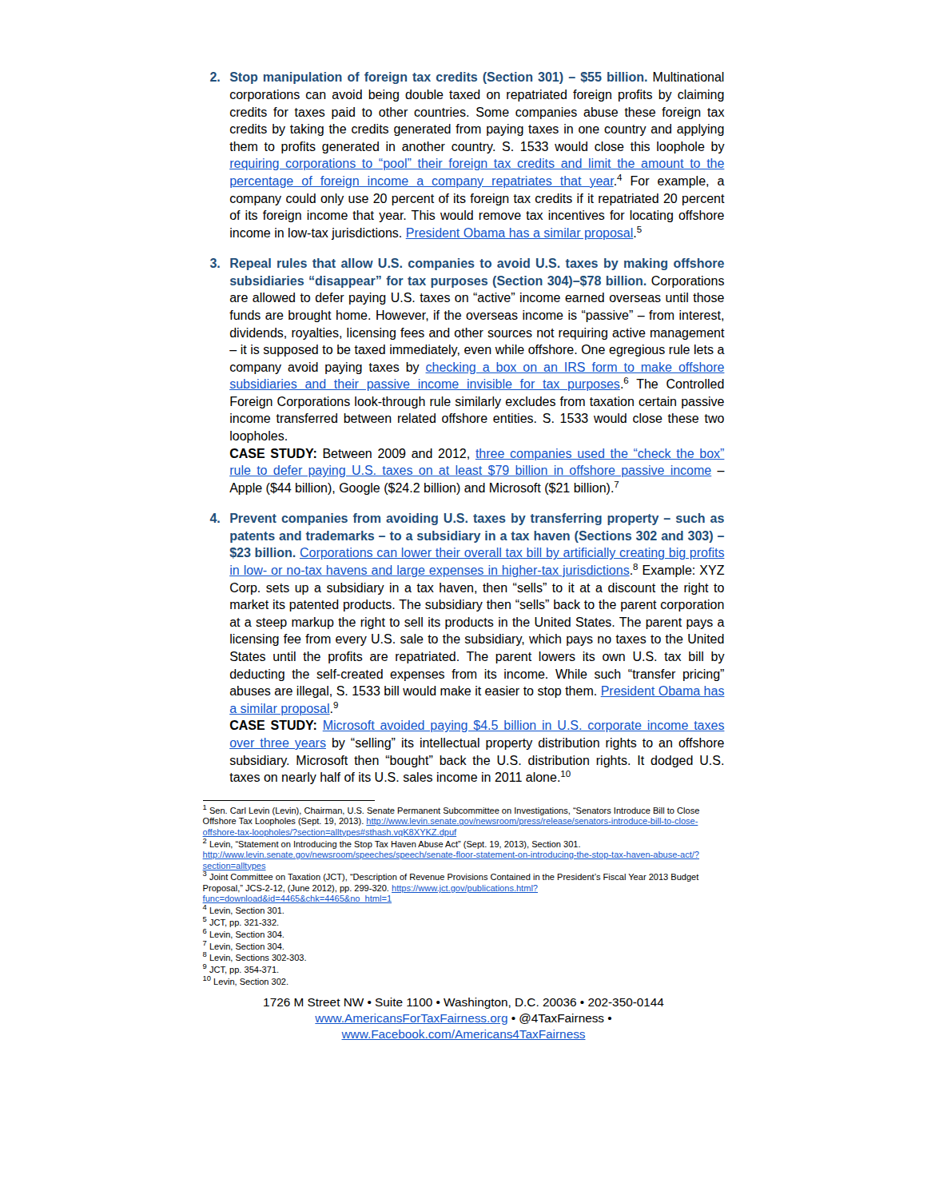Stop manipulation of foreign tax credits (Section 301) – $55 billion. Multinational corporations can avoid being double taxed on repatriated foreign profits by claiming credits for taxes paid to other countries. Some companies abuse these foreign tax credits by taking the credits generated from paying taxes in one country and applying them to profits generated in another country. S. 1533 would close this loophole by requiring corporations to “pool” their foreign tax credits and limit the amount to the percentage of foreign income a company repatriates that year.4 For example, a company could only use 20 percent of its foreign tax credits if it repatriated 20 percent of its foreign income that year. This would remove tax incentives for locating offshore income in low-tax jurisdictions. President Obama has a similar proposal.5
Repeal rules that allow U.S. companies to avoid U.S. taxes by making offshore subsidiaries “disappear” for tax purposes (Section 304)–$78 billion. Corporations are allowed to defer paying U.S. taxes on “active” income earned overseas until those funds are brought home. However, if the overseas income is “passive” – from interest, dividends, royalties, licensing fees and other sources not requiring active management – it is supposed to be taxed immediately, even while offshore. One egregious rule lets a company avoid paying taxes by checking a box on an IRS form to make offshore subsidiaries and their passive income invisible for tax purposes.6 The Controlled Foreign Corporations look-through rule similarly excludes from taxation certain passive income transferred between related offshore entities. S. 1533 would close these two loopholes.
CASE STUDY: Between 2009 and 2012, three companies used the “check the box” rule to defer paying U.S. taxes on at least $79 billion in offshore passive income – Apple ($44 billion), Google ($24.2 billion) and Microsoft ($21 billion).7
Prevent companies from avoiding U.S. taxes by transferring property – such as patents and trademarks – to a subsidiary in a tax haven (Sections 302 and 303) – $23 billion. Corporations can lower their overall tax bill by artificially creating big profits in low- or no-tax havens and large expenses in higher-tax jurisdictions.8 Example: XYZ Corp. sets up a subsidiary in a tax haven, then “sells” to it at a discount the right to market its patented products. The subsidiary then “sells” back to the parent corporation at a steep markup the right to sell its products in the United States. The parent pays a licensing fee from every U.S. sale to the subsidiary, which pays no taxes to the United States until the profits are repatriated. The parent lowers its own U.S. tax bill by deducting the self-created expenses from its income. While such “transfer pricing” abuses are illegal, S. 1533 bill would make it easier to stop them. President Obama has a similar proposal.9
CASE STUDY: Microsoft avoided paying $4.5 billion in U.S. corporate income taxes over three years by “selling” its intellectual property distribution rights to an offshore subsidiary. Microsoft then “bought” back the U.S. distribution rights. It dodged U.S. taxes on nearly half of its U.S. sales income in 2011 alone.10
1 Sen. Carl Levin (Levin), Chairman, U.S. Senate Permanent Subcommittee on Investigations, “Senators Introduce Bill to Close Offshore Tax Loopholes (Sept. 19, 2013). http://www.levin.senate.gov/newsroom/press/release/senators-introduce-bill-to-close-offshore-tax-loopholes/?section=alltypes#sthash.vqK8XYKZ.dpuf
2 Levin, “Statement on Introducing the Stop Tax Haven Abuse Act” (Sept. 19, 2013), Section 301. http://www.levin.senate.gov/newsroom/speeches/speech/senate-floor-statement-on-introducing-the-stop-tax-haven-abuse-act/?section=alltypes
3 Joint Committee on Taxation (JCT), “Description of Revenue Provisions Contained in the President’s Fiscal Year 2013 Budget Proposal,” JCS-2-12, (June 2012), pp. 299-320. https://www.jct.gov/publications.html?func=download&id=4465&chk=4465&no_html=1
4 Levin, Section 301.
5 JCT, pp. 321-332.
6 Levin, Section 304.
7 Levin, Section 304.
8 Levin, Sections 302-303.
9 JCT, pp. 354-371.
10 Levin, Section 302.
1726 M Street NW • Suite 1100 • Washington, D.C. 20036 • 202-350-0144
www.AmericansForTaxFairness.org • @4TaxFairness • www.Facebook.com/Americans4TaxFairness